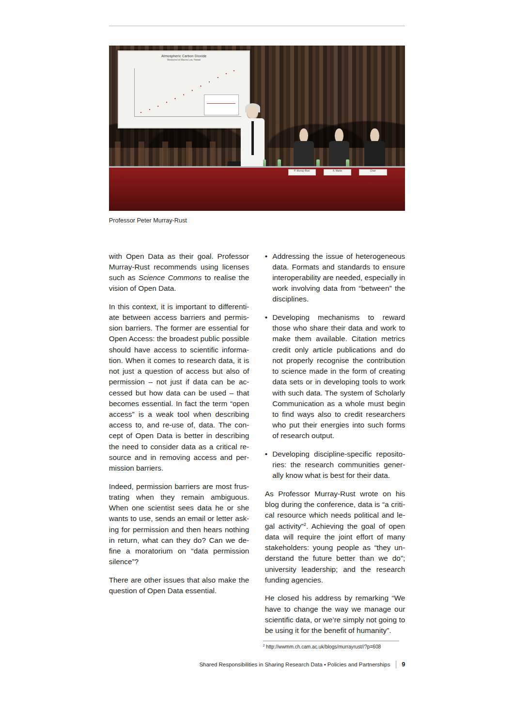Atmospheric Carbon Dioxide
Measured at Mauna Loa, Hawaii
P. Murray-Rust
A. Marks
Chair
Professor Peter Murray-Rust
with Open Data as their goal. Professor Murray-Rust recommends using licenses such as Science Commons to realise the vision of Open Data.
In this context, it is important to differentiate between access barriers and permission barriers. The former are essential for Open Access: the broadest public possible should have access to scientific information. When it comes to research data, it is not just a question of access but also of permission – not just if data can be accessed but how data can be used – that becomes essential. In fact the term “open access” is a weak tool when describing access to, and re-use of, data. The concept of Open Data is better in describing the need to consider data as a critical resource and in removing access and permission barriers.
Indeed, permission barriers are most frustrating when they remain ambiguous. When one scientist sees data he or she wants to use, sends an email or letter asking for permission and then hears nothing in return, what can they do? Can we define a moratorium on “data permission silence”?
There are other issues that also make the question of Open Data essential.
Addressing the issue of heterogeneous data. Formats and standards to ensure interoperability are needed, especially in work involving data from “between” the disciplines.
Developing mechanisms to reward those who share their data and work to make them available. Citation metrics credit only article publications and do not properly recognise the contribution to science made in the form of creating data sets or in developing tools to work with such data. The system of Scholarly Communication as a whole must begin to find ways also to credit researchers who put their energies into such forms of research output.
Developing discipline-specific repositories: the research communities generally know what is best for their data.
As Professor Murray-Rust wrote on his blog during the conference, data is “a critical resource which needs political and legal activity”2. Achieving the goal of open data will require the joint effort of many stakeholders: young people as “they understand the future better than we do”; university leadership; and the research funding agencies.
He closed his address by remarking “We have to change the way we manage our scientific data, or we’re simply not going to be using it for the benefit of humanity”.
2 http://wwmm.ch.cam.ac.uk/blogs/murrayrust//?p=608
Shared Responsibilities in Sharing Research Data • Policies and Partnerships 9